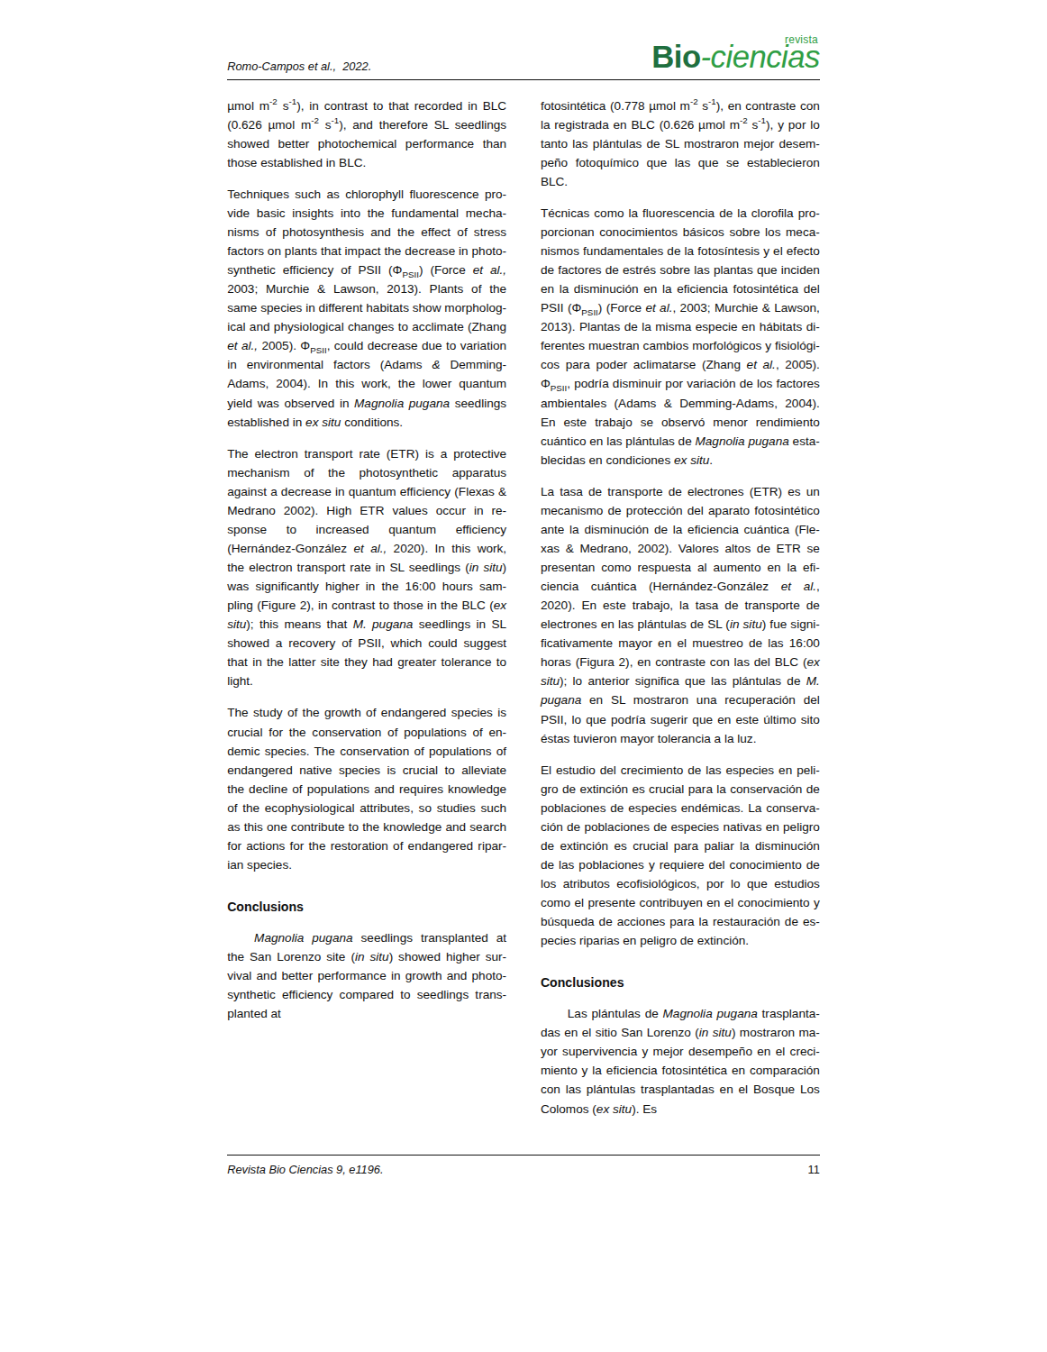Romo-Campos et al., 2022.
revista
Bio-ciencias
µmol m-2 s-1), in contrast to that recorded in BLC (0.626 µmol m-2 s-1), and therefore SL seedlings showed better photochemical performance than those established in BLC.
Techniques such as chlorophyll fluorescence provide basic insights into the fundamental mechanisms of photosynthesis and the effect of stress factors on plants that impact the decrease in photosynthetic efficiency of PSII (ΦPSII) (Force et al., 2003; Murchie & Lawson, 2013). Plants of the same species in different habitats show morphological and physiological changes to acclimate (Zhang et al., 2005). ΦPSII, could decrease due to variation in environmental factors (Adams & Demming-Adams, 2004). In this work, the lower quantum yield was observed in Magnolia pugana seedlings established in ex situ conditions.
The electron transport rate (ETR) is a protective mechanism of the photosynthetic apparatus against a decrease in quantum efficiency (Flexas & Medrano 2002). High ETR values occur in response to increased quantum efficiency (Hernández-González et al., 2020). In this work, the electron transport rate in SL seedlings (in situ) was significantly higher in the 16:00 hours sampling (Figure 2), in contrast to those in the BLC (ex situ); this means that M. pugana seedlings in SL showed a recovery of PSII, which could suggest that in the latter site they had greater tolerance to light.
The study of the growth of endangered species is crucial for the conservation of populations of endemic species. The conservation of populations of endangered native species is crucial to alleviate the decline of populations and requires knowledge of the ecophysiological attributes, so studies such as this one contribute to the knowledge and search for actions for the restoration of endangered riparian species.
Conclusions
Magnolia pugana seedlings transplanted at the San Lorenzo site (in situ) showed higher survival and better performance in growth and photosynthetic efficiency compared to seedlings transplanted at
fotosintética (0.778 µmol m-2 s-1), en contraste con la registrada en BLC (0.626 µmol m-2 s-1), y por lo tanto las plántulas de SL mostraron mejor desempeño fotoquímico que las que se establecieron BLC.
Técnicas como la fluorescencia de la clorofila proporcionan conocimientos básicos sobre los mecanismos fundamentales de la fotosíntesis y el efecto de factores de estrés sobre las plantas que inciden en la disminución en la eficiencia fotosintética del PSII (ΦPSII) (Force et al., 2003; Murchie & Lawson, 2013). Plantas de la misma especie en hábitats diferentes muestran cambios morfológicos y fisiológicos para poder aclimatarse (Zhang et al., 2005). ΦPSII, podría disminuir por variación de los factores ambientales (Adams & Demming-Adams, 2004). En este trabajo se observó menor rendimiento cuántico en las plántulas de Magnolia pugana establecidas en condiciones ex situ.
La tasa de transporte de electrones (ETR) es un mecanismo de protección del aparato fotosintético ante la disminución de la eficiencia cuántica (Flexas & Medrano, 2002). Valores altos de ETR se presentan como respuesta al aumento en la eficiencia cuántica (Hernández-González et al., 2020). En este trabajo, la tasa de transporte de electrones en las plántulas de SL (in situ) fue significativamente mayor en el muestreo de las 16:00 horas (Figura 2), en contraste con las del BLC (ex situ); lo anterior significa que las plántulas de M. pugana en SL mostraron una recuperación del PSII, lo que podría sugerir que en este último sito éstas tuvieron mayor tolerancia a la luz.
El estudio del crecimiento de las especies en peligro de extinción es crucial para la conservación de poblaciones de especies endémicas. La conservación de poblaciones de especies nativas en peligro de extinción es crucial para paliar la disminución de las poblaciones y requiere del conocimiento de los atributos ecofisiológicos, por lo que estudios como el presente contribuyen en el conocimiento y búsqueda de acciones para la restauración de especies riparias en peligro de extinción.
Conclusiones
Las plántulas de Magnolia pugana trasplantadas en el sitio San Lorenzo (in situ) mostraron mayor supervivencia y mejor desempeño en el crecimiento y la eficiencia fotosintética en comparación con las plántulas trasplantadas en el Bosque Los Colomos (ex situ). Es
Revista Bio Ciencias 9, e1196.
11